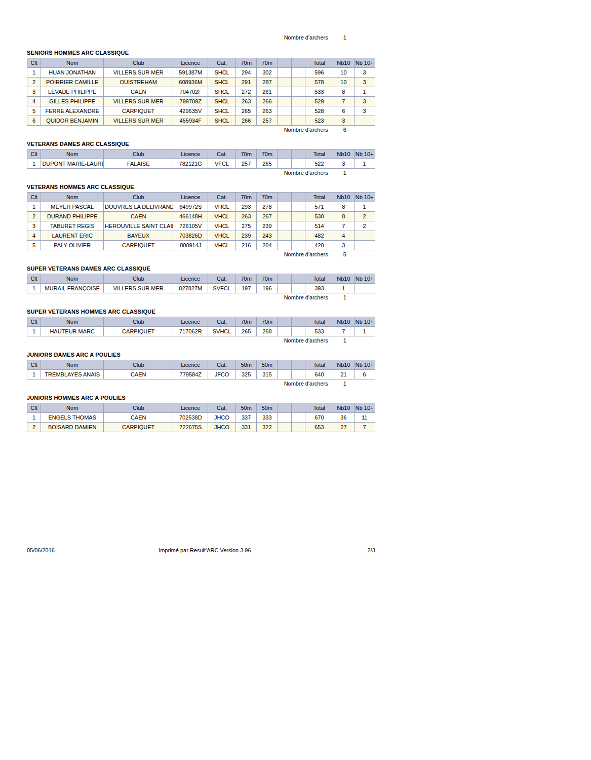Nombre d'archers 1
SENIORS HOMMES ARC CLASSIQUE
| Clt | Nom | Club | Licence | Cat. | 70m | 70m | | | Total | Nb10 | Nb 10+ |
| --- | --- | --- | --- | --- | --- | --- | --- | --- | --- | --- | --- |
| 1 | HUAN JONATHAN | VILLERS SUR MER | 591387M | SHCL | 294 | 302 | | | 596 | 10 | 3 |
| 2 | POIRRIER CAMILLE | OUISTREHAM | 608936M | SHCL | 291 | 287 | | | 578 | 10 | 3 |
| 3 | LEVADE PHILIPPE | CAEN | 704702F | SHCL | 272 | 261 | | | 533 | 8 | 1 |
| 4 | GILLES PHILIPPE | VILLERS SUR MER | 799709Z | SHCL | 263 | 266 | | | 529 | 7 | 3 |
| 5 | FERRE ALEXANDRE | CARPIQUET | 429635V | SHCL | 265 | 263 | | | 528 | 6 | 3 |
| 6 | QUIDOR BENJAMIN | VILLERS SUR MER | 455934F | SHCL | 266 | 257 | | | 523 | 3 | |
Nombre d'archers 6
VETERANS DAMES ARC CLASSIQUE
| Clt | Nom | Club | Licence | Cat. | 70m | 70m | | | Total | Nb10 | Nb 10+ |
| --- | --- | --- | --- | --- | --- | --- | --- | --- | --- | --- | --- |
| 1 | DUPONT MARIE-LAURE | FALAISE | 782121G | VFCL | 257 | 265 | | | 522 | 3 | 1 |
Nombre d'archers 1
VETERANS HOMMES ARC CLASSIQUE
| Clt | Nom | Club | Licence | Cat. | 70m | 70m | | | Total | Nb10 | Nb 10+ |
| --- | --- | --- | --- | --- | --- | --- | --- | --- | --- | --- | --- |
| 1 | MEYER PASCAL | DOUVRES LA DELIVRANDE | 649972S | VHCL | 293 | 278 | | | 571 | 8 | 1 |
| 2 | DURAND PHILIPPE | CAEN | 466148H | VHCL | 263 | 267 | | | 530 | 8 | 2 |
| 3 | TABURET REGIS | HEROUVILLE SAINT CLAIR | 726105V | VHCL | 275 | 239 | | | 514 | 7 | 2 |
| 4 | LAURENT ERIC | BAYEUX | 703826D | VHCL | 239 | 243 | | | 482 | 4 | |
| 5 | PALY OLIVIER | CARPIQUET | 800914J | VHCL | 216 | 204 | | | 420 | 3 | |
Nombre d'archers 5
SUPER VETERANS DAMES ARC CLASSIQUE
| Clt | Nom | Club | Licence | Cat. | 70m | 70m | | | Total | Nb10 | Nb 10+ |
| --- | --- | --- | --- | --- | --- | --- | --- | --- | --- | --- | --- |
| 1 | MURAIL FRANÇOISE | VILLERS SUR MER | 827827M | SVFCL | 197 | 196 | | | 393 | 1 | |
Nombre d'archers 1
SUPER VETERANS HOMMES ARC CLASSIQUE
| Clt | Nom | Club | Licence | Cat. | 70m | 70m | | | Total | Nb10 | Nb 10+ |
| --- | --- | --- | --- | --- | --- | --- | --- | --- | --- | --- | --- |
| 1 | HAUTEUR MARC | CARPIQUET | 717062R | SVHCL | 265 | 268 | | | 533 | 7 | 1 |
Nombre d'archers 1
JUNIORS DAMES ARC A POULIES
| Clt | Nom | Club | Licence | Cat. | 50m | 50m | | | Total | Nb10 | Nb 10+ |
| --- | --- | --- | --- | --- | --- | --- | --- | --- | --- | --- | --- |
| 1 | TREMBLAYES ANAIS | CAEN | 779584Z | JFCO | 325 | 315 | | | 640 | 21 | 6 |
Nombre d'archers 1
JUNIORS HOMMES ARC A POULIES
| Clt | Nom | Club | Licence | Cat. | 50m | 50m | | | Total | Nb10 | Nb 10+ |
| --- | --- | --- | --- | --- | --- | --- | --- | --- | --- | --- | --- |
| 1 | ENGELS THOMAS | CAEN | 702538D | JHCO | 337 | 333 | | | 670 | 36 | 11 |
| 2 | BOISARD DAMIEN | CARPIQUET | 722675S | JHCO | 331 | 322 | | | 653 | 27 | 7 |
05/06/2016
Imprimé par Result'ARC Version 3.96
2/3